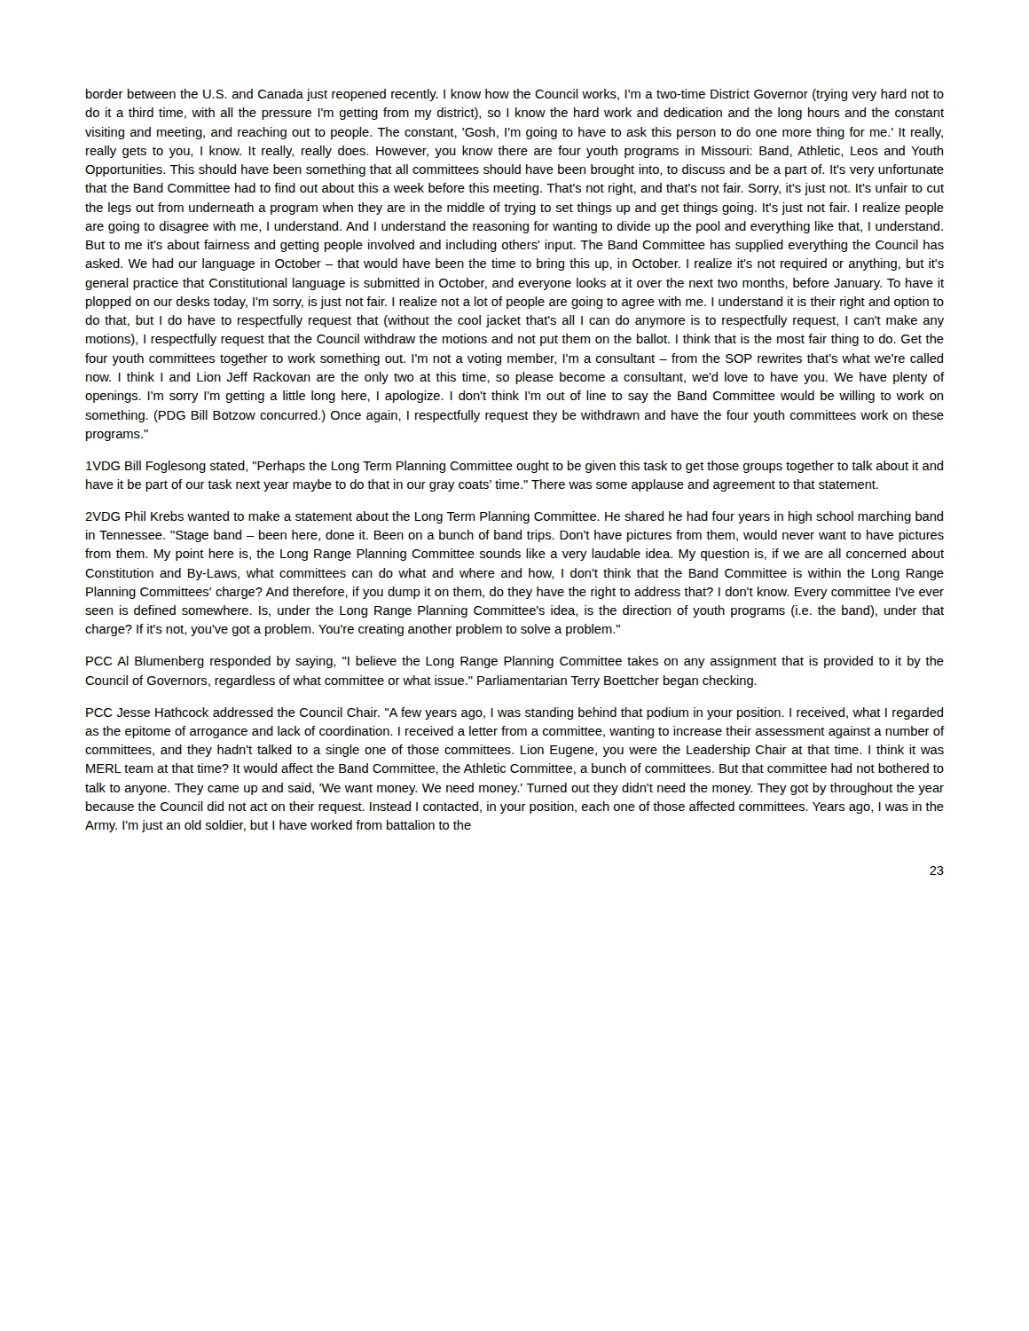border between the U.S. and Canada just reopened recently. I know how the Council works, I'm a two-time District Governor (trying very hard not to do it a third time, with all the pressure I'm getting from my district), so I know the hard work and dedication and the long hours and the constant visiting and meeting, and reaching out to people. The constant, 'Gosh, I'm going to have to ask this person to do one more thing for me.' It really, really gets to you, I know. It really, really does. However, you know there are four youth programs in Missouri: Band, Athletic, Leos and Youth Opportunities. This should have been something that all committees should have been brought into, to discuss and be a part of. It's very unfortunate that the Band Committee had to find out about this a week before this meeting. That's not right, and that's not fair. Sorry, it's just not. It's unfair to cut the legs out from underneath a program when they are in the middle of trying to set things up and get things going. It's just not fair. I realize people are going to disagree with me, I understand. And I understand the reasoning for wanting to divide up the pool and everything like that, I understand. But to me it's about fairness and getting people involved and including others' input. The Band Committee has supplied everything the Council has asked. We had our language in October – that would have been the time to bring this up, in October. I realize it's not required or anything, but it's general practice that Constitutional language is submitted in October, and everyone looks at it over the next two months, before January. To have it plopped on our desks today, I'm sorry, is just not fair. I realize not a lot of people are going to agree with me. I understand it is their right and option to do that, but I do have to respectfully request that (without the cool jacket that's all I can do anymore is to respectfully request, I can't make any motions), I respectfully request that the Council withdraw the motions and not put them on the ballot. I think that is the most fair thing to do. Get the four youth committees together to work something out. I'm not a voting member, I'm a consultant – from the SOP rewrites that's what we're called now. I think I and Lion Jeff Rackovan are the only two at this time, so please become a consultant, we'd love to have you. We have plenty of openings. I'm sorry I'm getting a little long here, I apologize. I don't think I'm out of line to say the Band Committee would be willing to work on something. (PDG Bill Botzow concurred.) Once again, I respectfully request they be withdrawn and have the four youth committees work on these programs."
1VDG Bill Foglesong stated, "Perhaps the Long Term Planning Committee ought to be given this task to get those groups together to talk about it and have it be part of our task next year maybe to do that in our gray coats' time." There was some applause and agreement to that statement.
2VDG Phil Krebs wanted to make a statement about the Long Term Planning Committee. He shared he had four years in high school marching band in Tennessee. "Stage band – been here, done it. Been on a bunch of band trips. Don't have pictures from them, would never want to have pictures from them. My point here is, the Long Range Planning Committee sounds like a very laudable idea. My question is, if we are all concerned about Constitution and By-Laws, what committees can do what and where and how, I don't think that the Band Committee is within the Long Range Planning Committees' charge? And therefore, if you dump it on them, do they have the right to address that? I don't know. Every committee I've ever seen is defined somewhere. Is, under the Long Range Planning Committee's idea, is the direction of youth programs (i.e. the band), under that charge? If it's not, you've got a problem. You're creating another problem to solve a problem."
PCC Al Blumenberg responded by saying, "I believe the Long Range Planning Committee takes on any assignment that is provided to it by the Council of Governors, regardless of what committee or what issue." Parliamentarian Terry Boettcher began checking.
PCC Jesse Hathcock addressed the Council Chair. "A few years ago, I was standing behind that podium in your position. I received, what I regarded as the epitome of arrogance and lack of coordination. I received a letter from a committee, wanting to increase their assessment against a number of committees, and they hadn't talked to a single one of those committees. Lion Eugene, you were the Leadership Chair at that time. I think it was MERL team at that time? It would affect the Band Committee, the Athletic Committee, a bunch of committees. But that committee had not bothered to talk to anyone. They came up and said, 'We want money. We need money.' Turned out they didn't need the money. They got by throughout the year because the Council did not act on their request. Instead I contacted, in your position, each one of those affected committees. Years ago, I was in the Army. I'm just an old soldier, but I have worked from battalion to the
23